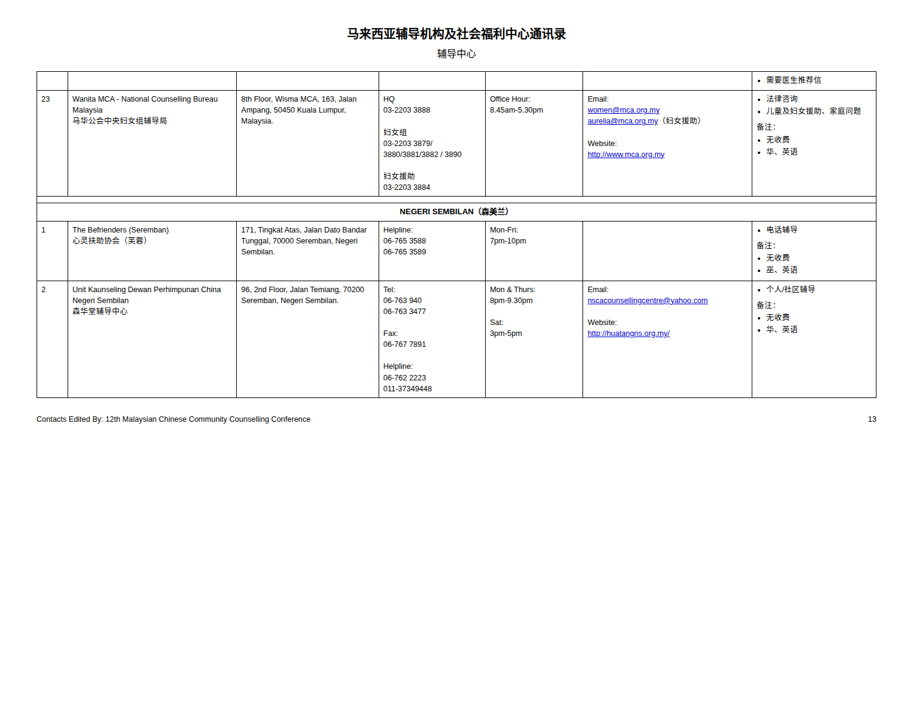马来西亚辅导机构及社会福利中心通讯录
辅导中心
| | | | | | | 需要医生推荐信 |
| 23 | Wanita MCA - National Counselling Bureau Malaysia 马华公会中央妇女组辅导局 | 8th Floor, Wisma MCA, 163, Jalan Ampang, 50450 Kuala Lumpur, Malaysia. | HQ 03-2203 3888 妇女组 03-2203 3879/ 3880/3881/3882 / 3890 妇女援助 03-2203 3884 | Office Hour: 8.45am-5.30pm | Email: women@mca.org.my aurelia@mca.org.my （妇女援助） Website: http://www.mca.org.my | 法律咨询 儿童及妇女援助、家庭问题 备注： 无收费 华、英语 |
| NEGERI SEMBILAN（森美兰） |
| 1 | The Befrienders (Seremban) 心灵扶助协会（芙蓉） | 171, Tingkat Atas, Jalan Dato Bandar Tunggal, 70000 Seremban, Negeri Sembilan. | Helpline: 06-765 3588 06-765 3589 | Mon-Fri: 7pm-10pm | | 电话辅导 备注： 无收费 巫、英语 |
| 2 | Unit Kaunseling Dewan Perhimpunan China Negeri Sembilan 森华堂辅导中心 | 96, 2nd Floor, Jalan Temiang, 70200 Seremban, Negeri Sembilan. | Tel: 06-763 940 06-763 3477 Fax: 06-767 7891 Helpline: 06-762 2223 011-37349448 | Mon & Thurs: 8pm-9.30pm Sat: 3pm-5pm | Email: nscacounsellingcentre@yahoo.com Website: http://huatangns.org.my/ | 个人/社区辅导 备注： 无收费 华、英语 |
Contacts Edited By: 12th Malaysian Chinese Community Counselling Conference 13